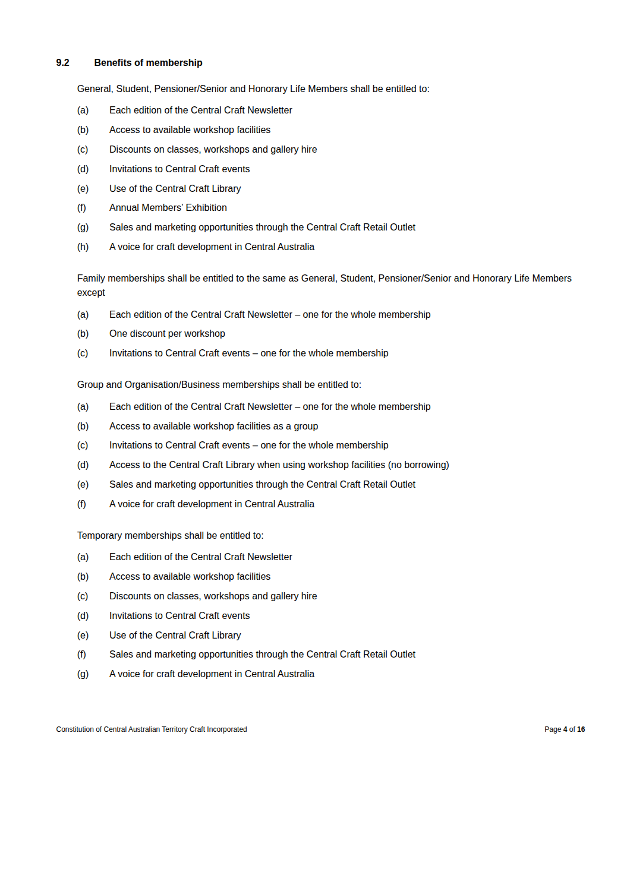9.2 Benefits of membership
General, Student, Pensioner/Senior and Honorary Life Members shall be entitled to:
(a) Each edition of the Central Craft Newsletter
(b) Access to available workshop facilities
(c) Discounts on classes, workshops and gallery hire
(d) Invitations to Central Craft events
(e) Use of the Central Craft Library
(f) Annual Members’ Exhibition
(g) Sales and marketing opportunities through the Central Craft Retail Outlet
(h) A voice for craft development in Central Australia
Family memberships shall be entitled to the same as General, Student, Pensioner/Senior and Honorary Life Members except
(a) Each edition of the Central Craft Newsletter – one for the whole membership
(b) One discount per workshop
(c) Invitations to Central Craft events – one for the whole membership
Group and Organisation/Business memberships shall be entitled to:
(a) Each edition of the Central Craft Newsletter – one for the whole membership
(b) Access to available workshop facilities as a group
(c) Invitations to Central Craft events – one for the whole membership
(d) Access to the Central Craft Library when using workshop facilities (no borrowing)
(e) Sales and marketing opportunities through the Central Craft Retail Outlet
(f) A voice for craft development in Central Australia
Temporary memberships shall be entitled to:
(a) Each edition of the Central Craft Newsletter
(b) Access to available workshop facilities
(c) Discounts on classes, workshops and gallery hire
(d) Invitations to Central Craft events
(e) Use of the Central Craft Library
(f) Sales and marketing opportunities through the Central Craft Retail Outlet
(g) A voice for craft development in Central Australia
Constitution of Central Australian Territory Craft Incorporated Page 4 of 16